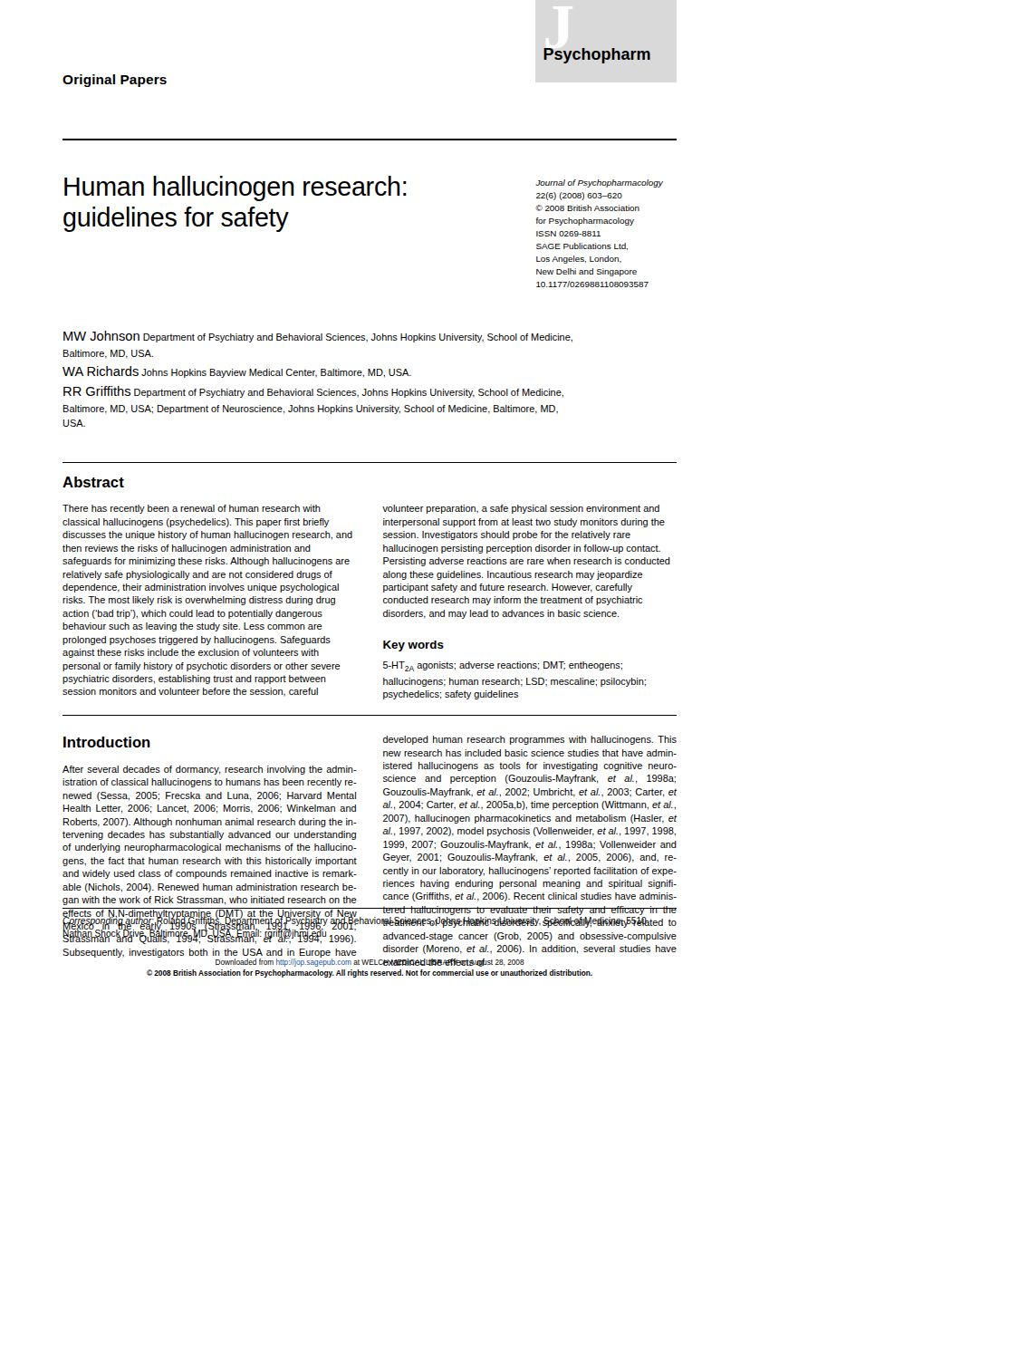Original Papers
J Psychopharm
Human hallucinogen research:
guidelines for safety
Journal of Psychopharmacology
22(6) (2008) 603–620
© 2008 British Association
for Psychopharmacology
ISSN 0269-8811
SAGE Publications Ltd,
Los Angeles, London,
New Delhi and Singapore
10.1177/0269881108093587
MW Johnson Department of Psychiatry and Behavioral Sciences, Johns Hopkins University, School of Medicine, Baltimore, MD, USA.
WA Richards Johns Hopkins Bayview Medical Center, Baltimore, MD, USA.
RR Griffiths Department of Psychiatry and Behavioral Sciences, Johns Hopkins University, School of Medicine, Baltimore, MD, USA; Department of Neuroscience, Johns Hopkins University, School of Medicine, Baltimore, MD, USA.
Abstract
There has recently been a renewal of human research with classical hallucinogens (psychedelics). This paper first briefly discusses the unique history of human hallucinogen research, and then reviews the risks of hallucinogen administration and safeguards for minimizing these risks. Although hallucinogens are relatively safe physiologically and are not considered drugs of dependence, their administration involves unique psychological risks. The most likely risk is overwhelming distress during drug action (‘bad trip’), which could lead to potentially dangerous behaviour such as leaving the study site. Less common are prolonged psychoses triggered by hallucinogens. Safeguards against these risks include the exclusion of volunteers with personal or family history of psychotic disorders or other severe psychiatric disorders, establishing trust and rapport between session monitors and volunteer before the session, careful volunteer preparation, a safe physical session environment and interpersonal support from at least two study monitors during the session. Investigators should probe for the relatively rare hallucinogen persisting perception disorder in follow-up contact. Persisting adverse reactions are rare when research is conducted along these guidelines. Incautious research may jeopardize participant safety and future research. However, carefully conducted research may inform the treatment of psychiatric disorders, and may lead to advances in basic science.
Key words
5-HT2A agonists; adverse reactions; DMT; entheogens; hallucinogens; human research; LSD; mescaline; psilocybin; psychedelics; safety guidelines
Introduction
After several decades of dormancy, research involving the administration of classical hallucinogens to humans has been recently renewed (Sessa, 2005; Frecska and Luna, 2006; Harvard Mental Health Letter, 2006; Lancet, 2006; Morris, 2006; Winkelman and Roberts, 2007). Although nonhuman animal research during the intervening decades has substantially advanced our understanding of underlying neuropharmacological mechanisms of the hallucinogens, the fact that human research with this historically important and widely used class of compounds remained inactive is remarkable (Nichols, 2004). Renewed human administration research began with the work of Rick Strassman, who initiated research on the effects of N,N-dimethyltryptamine (DMT) at the University of New Mexico in the early 1990s (Strassman, 1991, 1996, 2001; Strassman and Qualls, 1994; Strassman, et al., 1994, 1996). Subsequently, investigators both in the USA and in Europe have developed human research programmes with hallucinogens. This new research has included basic science studies that have administered hallucinogens as tools for investigating cognitive neuroscience and perception (Gouzoulis-Mayfrank, et al., 1998a; Gouzoulis-Mayfrank, et al., 2002; Umbricht, et al., 2003; Carter, et al., 2004; Carter, et al., 2005a,b), time perception (Wittmann, et al., 2007), hallucinogen pharmacokinetics and metabolism (Hasler, et al., 1997, 2002), model psychosis (Vollenweider, et al., 1997, 1998, 1999, 2007; Gouzoulis-Mayfrank, et al., 1998a; Vollenweider and Geyer, 2001; Gouzoulis-Mayfrank, et al., 2005, 2006), and, recently in our laboratory, hallucinogens’ reported facilitation of experiences having enduring personal meaning and spiritual significance (Griffiths, et al., 2006). Recent clinical studies have administered hallucinogens to evaluate their safety and efficacy in the treatment of psychiatric disorders: specifically, anxiety related to advanced-stage cancer (Grob, 2005) and obsessive-compulsive disorder (Moreno, et al., 2006). In addition, several studies have examined the effects of
Corresponding author: Roland Griffiths, Department of Psychiatry and Behavioral Sciences, Johns Hopkins University, School of Medicine, 5510 Nathan Shock Drive, Baltimore, MD, USA. Email: rgriff@jhmi.edu
Downloaded from http://jop.sagepub.com at WELCH MEDICAL LIBRARY on August 28, 2008
© 2008 British Association for Psychopharmacology. All rights reserved. Not for commercial use or unauthorized distribution.